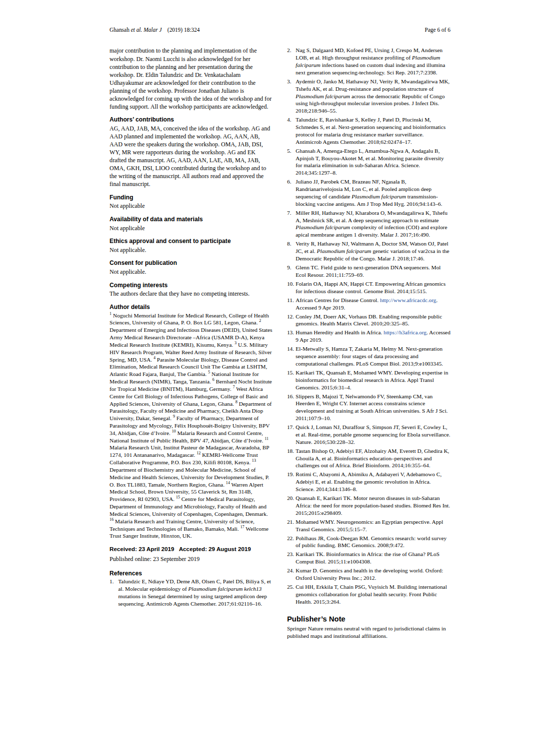Ghansah et al. Malar J (2019) 18:324
Page 6 of 6
major contribution to the planning and implementation of the workshop. Dr. Naomi Lucchi is also acknowledged for her contribution to the planning and her presentation during the workshop. Dr. Eldin Talundzic and Dr. Venkatachalam Udhayakumar are acknowledged for their contribution to the planning of the workshop. Professor Jonathan Juliano is acknowledged for coming up with the idea of the workshop and for funding support. All the workshop participants are acknowledged.
Authors’ contributions
AG, AAD, JAB, MA, conceived the idea of the workshop. AG and AAD planned and implemented the workshop. AG, AAN, AB, AAD were the speakers during the workshop. OMA, JAB, DSI, WY, MR were rapporteurs during the workshop. AG and EK drafted the manuscript. AG, AAD, AAN, LAE, AB, MA, JAB, OMA, GKH, DSI, LIOO contributed during the workshop and to the writing of the manuscript. All authors read and approved the final manuscript.
Funding
Not applicable
Availability of data and materials
Not applicable
Ethics approval and consent to participate
Not applicable.
Consent for publication
Not applicable.
Competing interests
The authors declare that they have no competing interests.
Author details
1 Noguchi Memorial Institute for Medical Research, College of Health Sciences, University of Ghana, P. O. Box LG 581, Legon, Ghana. 2 Department of Emerging and Infectious Diseases (DEID), United States Army Medical Research Directorate –Africa (USAMR D-A), Kenya Medical Research Institute (KEMRI), Kisumu, Kenya. 3 U.S. Military HIV Research Program, Walter Reed Army Institute of Research, Silver Spring, MD, USA. 4 Parasite Molecular Biology, Disease Control and Elimination, Medical Research Council Unit The Gambia at LSHTM, Atlantic Road Fajara, Banjul, The Gambia. 5 National Institute for Medical Research (NIMR), Tanga, Tanzania. 6 Bernhard Nocht Institute for Tropical Medicine (BNITM), Hamburg, Germany. 7 West Africa Centre for Cell Biology of Infectious Pathogens, College of Basic and Applied Sciences, University of Ghana, Legon, Ghana. 8 Department of Parasitology, Faculty of Medicine and Pharmacy, Cheikh Anta Diop University, Dakar, Senegal. 9 Faculty of Pharmacy, Department of Parasitology and Mycology, Félix Houphouët-Boigny University, BPV 34, Abidjan, Côte d’Ivoire. 10 Malaria Research and Control Centre, National Institute of Public Health, BPV 47, Abidjan, Côte d’Ivoire. 11 Malaria Research Unit, Institut Pasteur de Madagascar, Avaradoha, BP 1274, 101 Antananarivo, Madagascar. 12 KEMRI-Wellcome Trust Collaborative Programme, P.O. Box 230, Kilifi 80108, Kenya. 13 Department of Biochemistry and Molecular Medicine, School of Medicine and Health Sciences, University for Development Studies, P. O. Box TL1883, Tamale, Northern Region, Ghana. 14 Warren Alpert Medical School, Brown University, 55 Claverick St, Rm 314B, Providence, RI 02903, USA. 15 Centre for Medical Parasitology, Department of Immunology and Microbiology, Faculty of Health and Medical Sciences, University of Copenhagen, Copenhagen, Denmark. 16 Malaria Research and Training Centre, University of Science, Techniques and Technologies of Bamako, Bamako, Mali. 17 Wellcome Trust Sanger Institute, Hinxton, UK.
Received: 23 April 2019 Accepted: 29 August 2019
Published online: 23 September 2019
References
Talundzic E, Ndiaye YD, Deme AB, Olsen C, Patel DS, Biliya S, et al. Molecular epidemiology of Plasmodium falciparum kelch13 mutations in Senegal determined by using targeted amplicon deep sequencing. Antimicrob Agents Chemother. 2017;61:02116–16.
Nag S, Dalgaard MD, Kofoed PE, Ursing J, Crespo M, Andersen LOB, et al. High throughput resistance profiling of Plasmodium falciparum infections based on custom dual indexing and illumina next generation sequencing-technology. Sci Rep. 2017;7:2398.
Aydemir O, Janko M, Hathaway NJ, Verity R, Mwandagalirwa MK, Tshefu AK, et al. Drug-resistance and population structure of Plasmodium falciparum across the democratic Republic of Congo using high-throughput molecular inversion probes. J Infect Dis. 2018;218:946–55.
Talundzic E, Ravishankar S, Kelley J, Patel D, Plucinski M, Schmedes S, et al. Next-generation sequencing and bioinformatics protocol for malaria drug resistance marker surveillance. Antimicrob Agents Chemother. 2018;62:02474–17.
Ghansah A, Amenga-Etego L, Amambua-Ngwa A, Andagalu B, Apinjoh T, Bouyou-Akotet M, et al. Monitoring parasite diversity for malaria elimination in sub-Saharan Africa. Science. 2014;345:1297–8.
Juliano JJ, Parobek CM, Brazeau NF, Ngasala B, Randrianarivelojosia M, Lon C, et al. Pooled amplicon deep sequencing of candidate Plasmodium falciparum transmission-blocking vaccine antigens. Am J Trop Med Hyg. 2016;94:143–6.
Miller RH, Hathaway NJ, Kharabora O, Mwandagalirwa K, Tshefu A, Meshnick SR, et al. A deep sequencing approach to estimate Plasmodium falciparum complexity of infection (COI) and explore apical membrane antigen 1 diversity. Malar J. 2017;16:490.
Verity R, Hathaway NJ, Waltmann A, Doctor SM, Watson OJ, Patel JC, et al. Plasmodium falciparum genetic variation of var2csa in the Democratic Republic of the Congo. Malar J. 2018;17:46.
Glenn TC. Field guide to next-generation DNA sequencers. Mol Ecol Resour. 2011;11:759–69.
Folarin OA, Happi AN, Happi CT. Empowering African genomics for infectious disease control. Genome Biol. 2014;15:515.
African Centres for Disease Control. http://www.africacdc.org. Accessed 9 Apr 2019.
Conley JM, Doerr AK, Vorhaus DB. Enabling responsible public genomics. Health Matrix Clevel. 2010;20:325–85.
Human Heredity and Health in Africa. https://h3africa.org. Accessed 9 Apr 2019.
El-Metwally S, Hamza T, Zakaria M, Helmy M. Next-generation sequence assembly: four stages of data processing and computational challenges. PLoS Comput Biol. 2013;9:e1003345.
Karikari TK, Quansah E, Mohamed WMY. Developing expertise in bioinformatics for biomedical research in Africa. Appl Transl Genomics. 2015;6:31–4.
Slippers B, Majozi T, Nelwamondo FV, Steenkamp CM, van Heerden E, Wright CY. Internet access constrains science development and training at South African universities. S Afr J Sci. 2011;107:9–10.
Quick J, Loman NJ, Duraffour S, Simpson JT, Severi E, Cowley L, et al. Real-time, portable genome sequencing for Ebola surveillance. Nature. 2016;530:228–32.
Tastan Bishop O, Adebiyi EF, Alzohairy AM, Everett D, Ghedira K, Ghouila A, et al. Bioinformatics education–perspectives and challenges out of Africa. Brief Bioinform. 2014;16:355–64.
Rotimi C, Abayomi A, Abimiku A, Adabayeri V, Adebamowo C, Adebiyi E, et al. Enabling the genomic revolution in Africa. Science. 2014;344:1346–8.
Quansah E, Karikari TK. Motor neuron diseases in sub-Saharan Africa: the need for more population-based studies. Biomed Res Int. 2015;2015:e298409.
Mohamed WMY. Neurogenomics: an Egyptian perspective. Appl Transl Genomics. 2015;5:15–7.
Pohlhaus JR, Cook-Deegan RM. Genomics research: world survey of public funding. BMC Genomics. 2008;9:472.
Karikari TK. Bioinformatics in Africa: the rise of Ghana? PLoS Comput Biol. 2015;11:e1004308.
Kumar D. Genomics and health in the developing world. Oxford: Oxford University Press Inc.; 2012.
Cui HH, Erkkila T, Chain PSG, Vuyisich M. Building international genomics collaboration for global health security. Front Public Health. 2015;3:264.
Publisher’s Note
Springer Nature remains neutral with regard to jurisdictional claims in published maps and institutional affiliations.